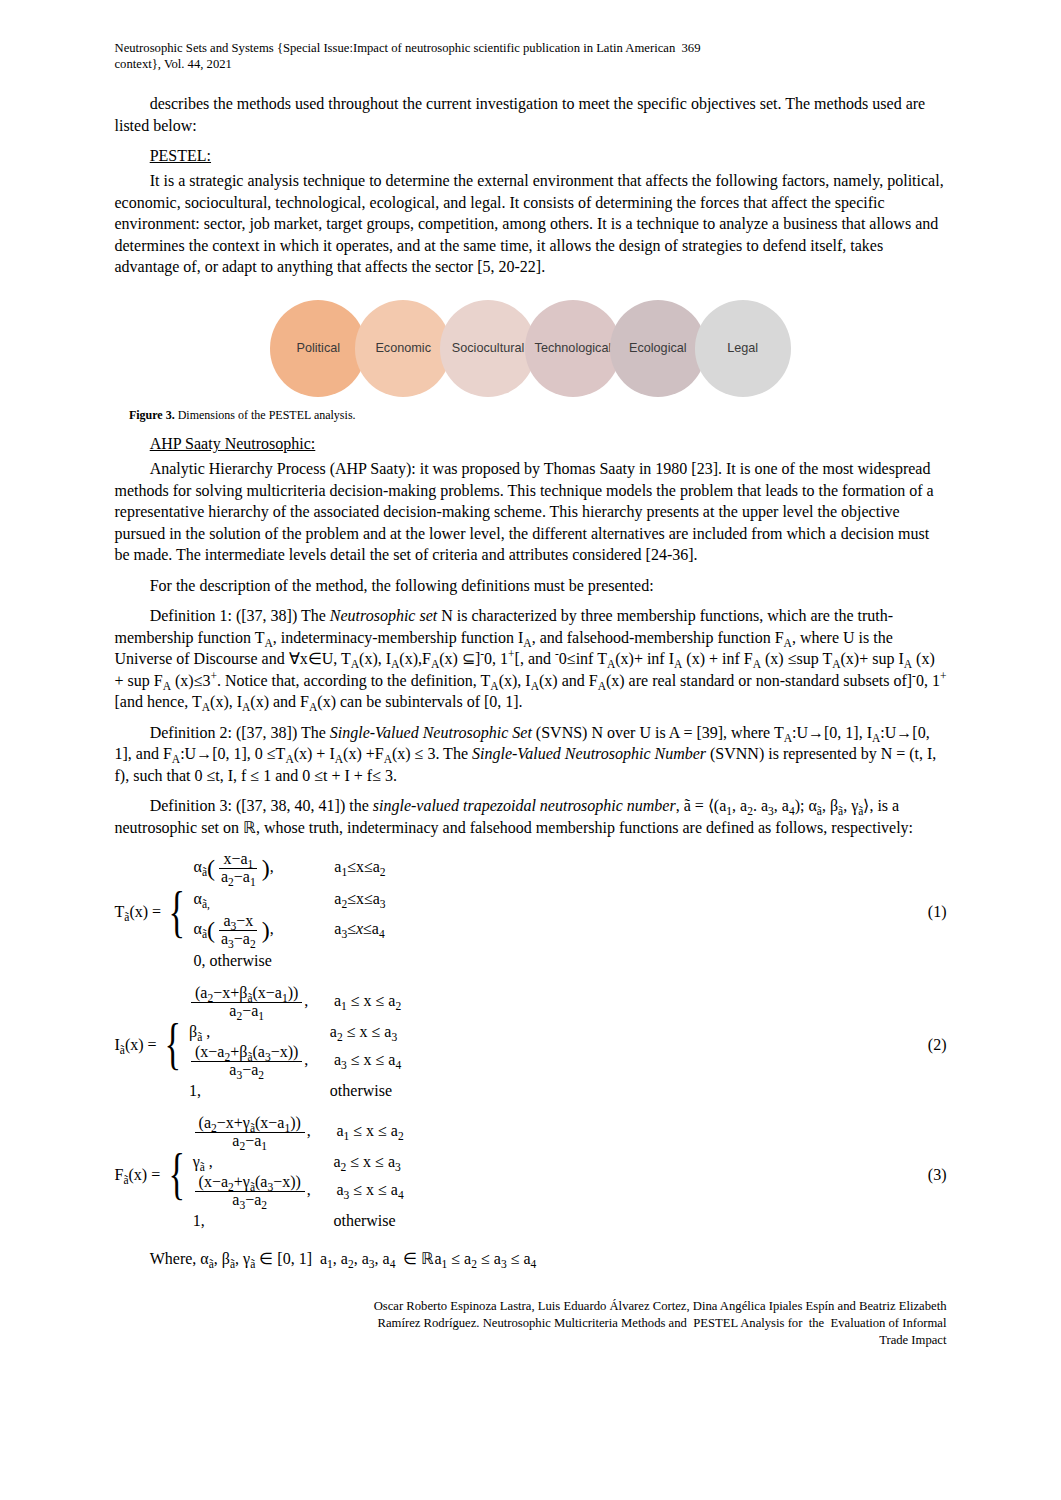Neutrosophic Sets and Systems {Special Issue:Impact of neutrosophic scientific publication in Latin American 369
context}, Vol. 44, 2021
describes the methods used throughout the current investigation to meet the specific objectives set. The methods used are listed below:
PESTEL:
It is a strategic analysis technique to determine the external environment that affects the following factors, namely, political, economic, sociocultural, technological, ecological, and legal. It consists of determining the forces that affect the specific environment: sector, job market, target groups, competition, among others. It is a technique to analyze a business that allows and determines the context in which it operates, and at the same time, it allows the design of strategies to defend itself, takes advantage of, or adapt to anything that affects the sector [5, 20-22].
Political
Economic
Sociocultural
Technological
Ecological
Legal
Figure 3. Dimensions of the PESTEL analysis.
AHP Saaty Neutrosophic:
Analytic Hierarchy Process (AHP Saaty): it was proposed by Thomas Saaty in 1980 [23]. It is one of the most widespread methods for solving multicriteria decision-making problems. This technique models the problem that leads to the formation of a representative hierarchy of the associated decision-making scheme. This hierarchy presents at the upper level the objective pursued in the solution of the problem and at the lower level, the different alternatives are included from which a decision must be made. The intermediate levels detail the set of criteria and attributes considered [24-36].
For the description of the method, the following definitions must be presented:
Definition 1: ([37, 38]) The Neutrosophic set N is characterized by three membership functions, which are the truth-membership function TA, indeterminacy-membership function IA, and falsehood-membership function FA, where U is the Universe of Discourse and ∀x∈U, TA(x), IA(x),FA(x) ⊆]-0, 1+[, and -0≤inf TA(x)+ inf IA (x) + inf FA (x) ≤sup TA(x)+ sup IA (x) + sup FA (x)≤3+. Notice that, according to the definition, TA(x), IA(x) and FA(x) are real standard or non-standard subsets of]-0, 1+ [and hence, TA(x), IA(x) and FA(x) can be subintervals of [0, 1].
Definition 2: ([37, 38]) The Single-Valued Neutrosophic Set (SVNS) N over U is A = [39], where TA:U→[0, 1], IA:U→[0, 1], and FA:U→[0, 1], 0 ≤TA(x) + IA(x) +FA(x) ≤ 3. The Single-Valued Neutrosophic Number (SVNN) is represented by N = (t, I, f), such that 0 ≤t, I, f ≤ 1 and 0 ≤t + I + f≤ 3.
Definition 3: ([37, 38, 40, 41]) the single-valued trapezoidal neutrosophic number, ã = ⟨(a1, a2. a3, a4); αã, βã, γã⟩, is a neutrosophic set on ℝ, whose truth, indeterminacy and falsehood membership functions are defined as follows, respectively:
| T ã (x) = { α ã ( x−a 1 a 2 −a 1 ) , a 1 ≤x≤a 2 α ã, a 2 ≤x≤a 3 α ã ( a 3 −x a 3 −a 2 ) , a 3 ≤ x ≤a 4 0, otherwise | (1) |
| I ã (x) = { (a 2 −x+β ã (x−a 1 )) a 2 −a 1 , a 1 ≤ x ≤ a 2 β ã , a 2 ≤ x ≤ a 3 (x−a 2 +β ã (a 3 −x)) a 3 −a 2 , a 3 ≤ x ≤ a 4 1, otherwise | (2) |
| F ã (x) = { (a 2 −x+γ ã (x−a 1 )) a 2 −a 1 , a 1 ≤ x ≤ a 2 γ ã , a 2 ≤ x ≤ a 3 (x−a 2 +γ ã (a 3 −x)) a 3 −a 2 , a 3 ≤ x ≤ a 4 1, otherwise | (3) |
Where, αã, βã, γã ∈ [0, 1] a1, a2, a3, a4 ∈ ℝa1 ≤ a2 ≤ a3 ≤ a4
Oscar Roberto Espinoza Lastra, Luis Eduardo Álvarez Cortez, Dina Angélica Ipiales Espín and Beatriz Elizabeth
Ramírez Rodríguez. Neutrosophic Multicriteria Methods and PESTEL Analysis for the Evaluation of Informal
Trade Impact